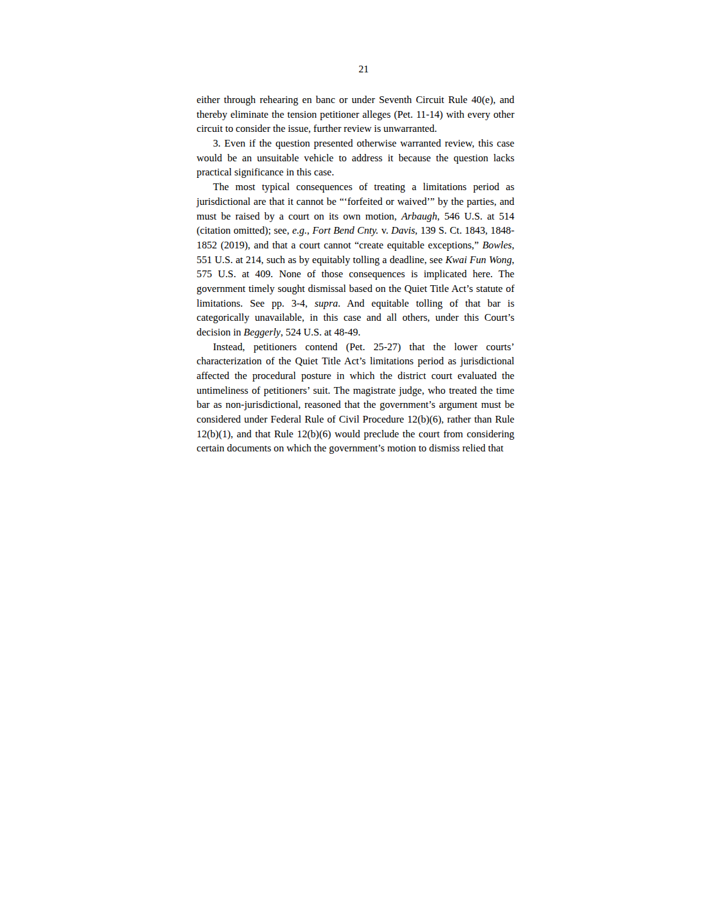21
either through rehearing en banc or under Seventh Circuit Rule 40(e), and thereby eliminate the tension petitioner alleges (Pet. 11-14) with every other circuit to consider the issue, further review is unwarranted.
3. Even if the question presented otherwise warranted review, this case would be an unsuitable vehicle to address it because the question lacks practical significance in this case.
The most typical consequences of treating a limitations period as jurisdictional are that it cannot be “‘forfeited or waived’” by the parties, and must be raised by a court on its own motion, Arbaugh, 546 U.S. at 514 (citation omitted); see, e.g., Fort Bend Cnty. v. Davis, 139 S. Ct. 1843, 1848-1852 (2019), and that a court cannot “create equitable exceptions,” Bowles, 551 U.S. at 214, such as by equitably tolling a deadline, see Kwai Fun Wong, 575 U.S. at 409. None of those consequences is implicated here. The government timely sought dismissal based on the Quiet Title Act’s statute of limitations. See pp. 3-4, supra. And equitable tolling of that bar is categorically unavailable, in this case and all others, under this Court’s decision in Beggerly, 524 U.S. at 48-49.
Instead, petitioners contend (Pet. 25-27) that the lower courts’ characterization of the Quiet Title Act’s limitations period as jurisdictional affected the procedural posture in which the district court evaluated the untimeliness of petitioners’ suit. The magistrate judge, who treated the time bar as non-jurisdictional, reasoned that the government’s argument must be considered under Federal Rule of Civil Procedure 12(b)(6), rather than Rule 12(b)(1), and that Rule 12(b)(6) would preclude the court from considering certain documents on which the government’s motion to dismiss relied that